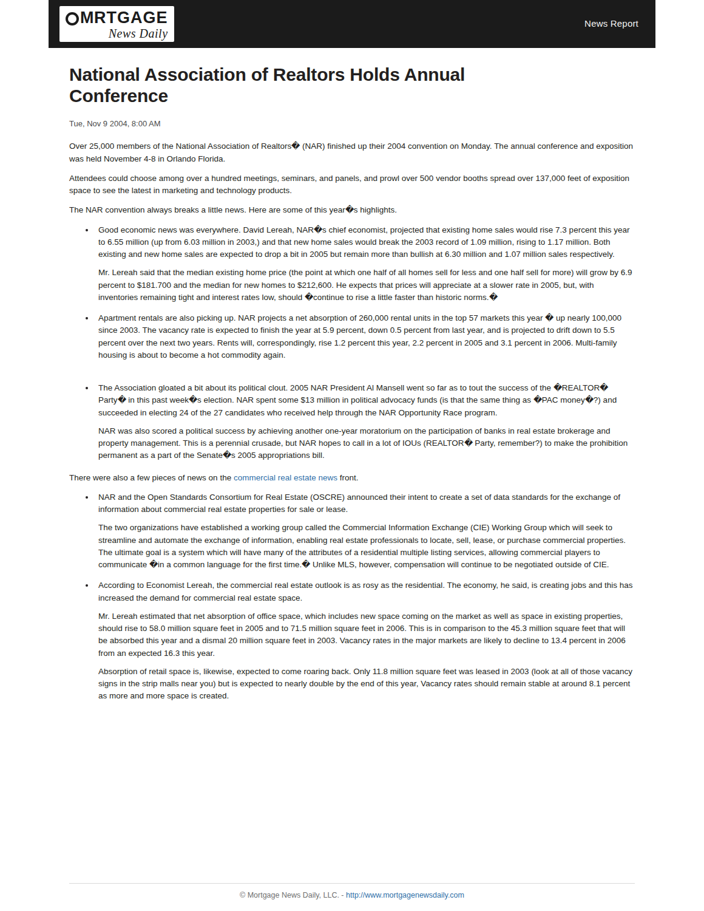MRTGAGE
News Daily
News Report
National Association of Realtors Holds Annual Conference
Tue, Nov 9 2004, 8:00 AM
Over 25,000 members of the National Association of Realtors� (NAR) finished up their 2004 convention on Monday. The annual conference and exposition was held November 4-8 in Orlando Florida.
Attendees could choose among over a hundred meetings, seminars, and panels, and prowl over 500 vendor booths spread over 137,000 feet of exposition space to see the latest in marketing and technology products.
The NAR convention always breaks a little news. Here are some of this year�s highlights.
Good economic news was everywhere. David Lereah, NAR�s chief economist, projected that existing home sales would rise 7.3 percent this year to 6.55 million (up from 6.03 million in 2003,) and that new home sales would break the 2003 record of 1.09 million, rising to 1.17 million. Both existing and new home sales are expected to drop a bit in 2005 but remain more than bullish at 6.30 million and 1.07 million sales respectively.
Mr. Lereah said that the median existing home price (the point at which one half of all homes sell for less and one half sell for more) will grow by 6.9 percent to $181.700 and the median for new homes to $212,600. He expects that prices will appreciate at a slower rate in 2005, but, with inventories remaining tight and interest rates low, should �continue to rise a little faster than historic norms.�
Apartment rentals are also picking up. NAR projects a net absorption of 260,000 rental units in the top 57 markets this year � up nearly 100,000 since 2003. The vacancy rate is expected to finish the year at 5.9 percent, down 0.5 percent from last year, and is projected to drift down to 5.5 percent over the next two years. Rents will, correspondingly, rise 1.2 percent this year, 2.2 percent in 2005 and 3.1 percent in 2006. Multi-family housing is about to become a hot commodity again.
The Association gloated a bit about its political clout. 2005 NAR President Al Mansell went so far as to tout the success of the �REALTOR� Party� in this past week�s election. NAR spent some $13 million in political advocacy funds (is that the same thing as �PAC money�?) and succeeded in electing 24 of the 27 candidates who received help through the NAR Opportunity Race program.
NAR was also scored a political success by achieving another one-year moratorium on the participation of banks in real estate brokerage and property management. This is a perennial crusade, but NAR hopes to call in a lot of IOUs (REALTOR� Party, remember?) to make the prohibition permanent as a part of the Senate�s 2005 appropriations bill.
There were also a few pieces of news on the commercial real estate news front.
NAR and the Open Standards Consortium for Real Estate (OSCRE) announced their intent to create a set of data standards for the exchange of information about commercial real estate properties for sale or lease.
The two organizations have established a working group called the Commercial Information Exchange (CIE) Working Group which will seek to streamline and automate the exchange of information, enabling real estate professionals to locate, sell, lease, or purchase commercial properties. The ultimate goal is a system which will have many of the attributes of a residential multiple listing services, allowing commercial players to communicate �in a common language for the first time.� Unlike MLS, however, compensation will continue to be negotiated outside of CIE.
According to Economist Lereah, the commercial real estate outlook is as rosy as the residential. The economy, he said, is creating jobs and this has increased the demand for commercial real estate space.
Mr. Lereah estimated that net absorption of office space, which includes new space coming on the market as well as space in existing properties, should rise to 58.0 million square feet in 2005 and to 71.5 million square feet in 2006. This is in comparison to the 45.3 million square feet that will be absorbed this year and a dismal 20 million square feet in 2003. Vacancy rates in the major markets are likely to decline to 13.4 percent in 2006 from an expected 16.3 this year.
Absorption of retail space is, likewise, expected to come roaring back. Only 11.8 million square feet was leased in 2003 (look at all of those vacancy signs in the strip malls near you) but is expected to nearly double by the end of this year, Vacancy rates should remain stable at around 8.1 percent as more and more space is created.
© Mortgage News Daily, LLC. - http://www.mortgagenewsdaily.com